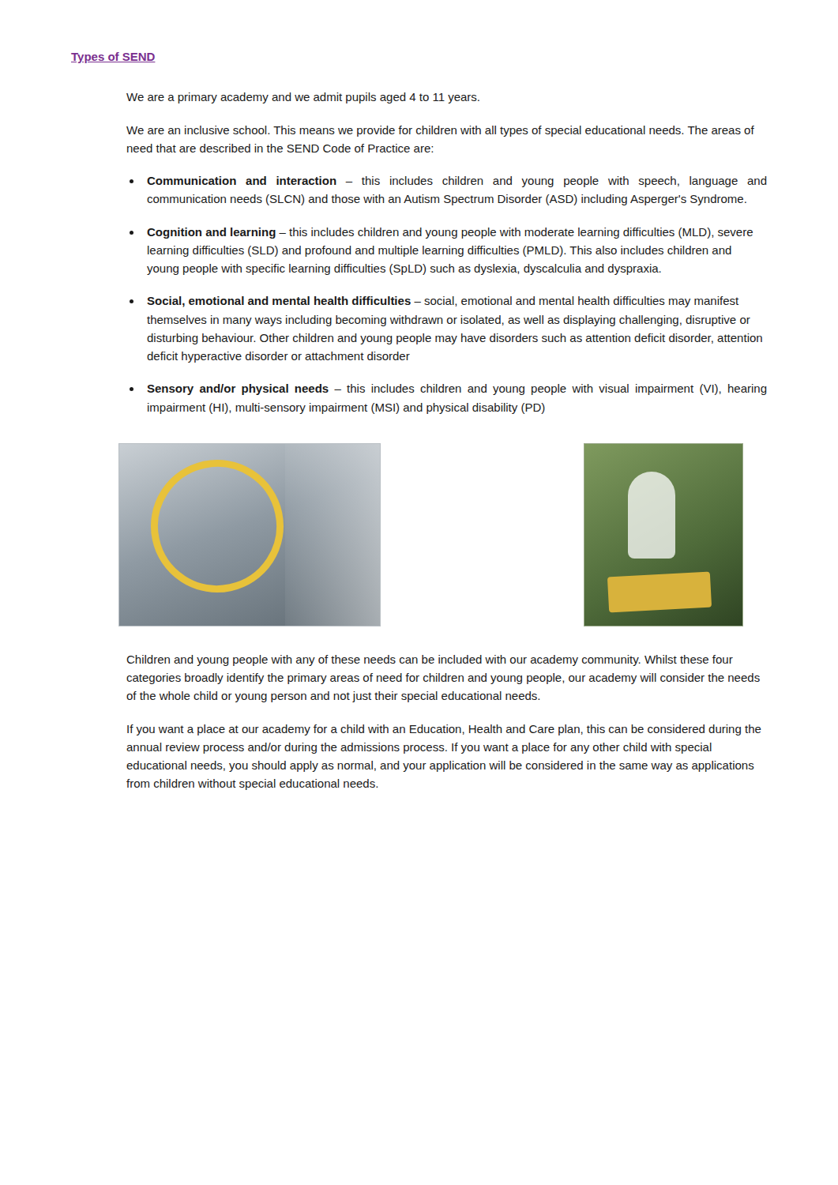Types of SEND
We are a primary academy and we admit pupils aged 4 to 11 years.
We are an inclusive school. This means we provide for children with all types of special educational needs. The areas of need that are described in the SEND Code of Practice are:
Communication and interaction – this includes children and young people with speech, language and communication needs (SLCN) and those with an Autism Spectrum Disorder (ASD) including Asperger's Syndrome.
Cognition and learning – this includes children and young people with moderate learning difficulties (MLD), severe learning difficulties (SLD) and profound and multiple learning difficulties (PMLD). This also includes children and young people with specific learning difficulties (SpLD) such as dyslexia, dyscalculia and dyspraxia.
Social, emotional and mental health difficulties – social, emotional and mental health difficulties may manifest themselves in many ways including becoming withdrawn or isolated, as well as displaying challenging, disruptive or disturbing behaviour. Other children and young people may have disorders such as attention deficit disorder, attention deficit hyperactive disorder or attachment disorder
Sensory and/or physical needs – this includes children and young people with visual impairment (VI), hearing impairment (HI), multi-sensory impairment (MSI) and physical disability (PD)
Children and young people with any of these needs can be included with our academy community. Whilst these four categories broadly identify the primary areas of need for children and young people, our academy will consider the needs of the whole child or young person and not just their special educational needs.
If you want a place at our academy for a child with an Education, Health and Care plan, this can be considered during the annual review process and/or during the admissions process. If you want a place for any other child with special educational needs, you should apply as normal, and your application will be considered in the same way as applications from children without special educational needs.